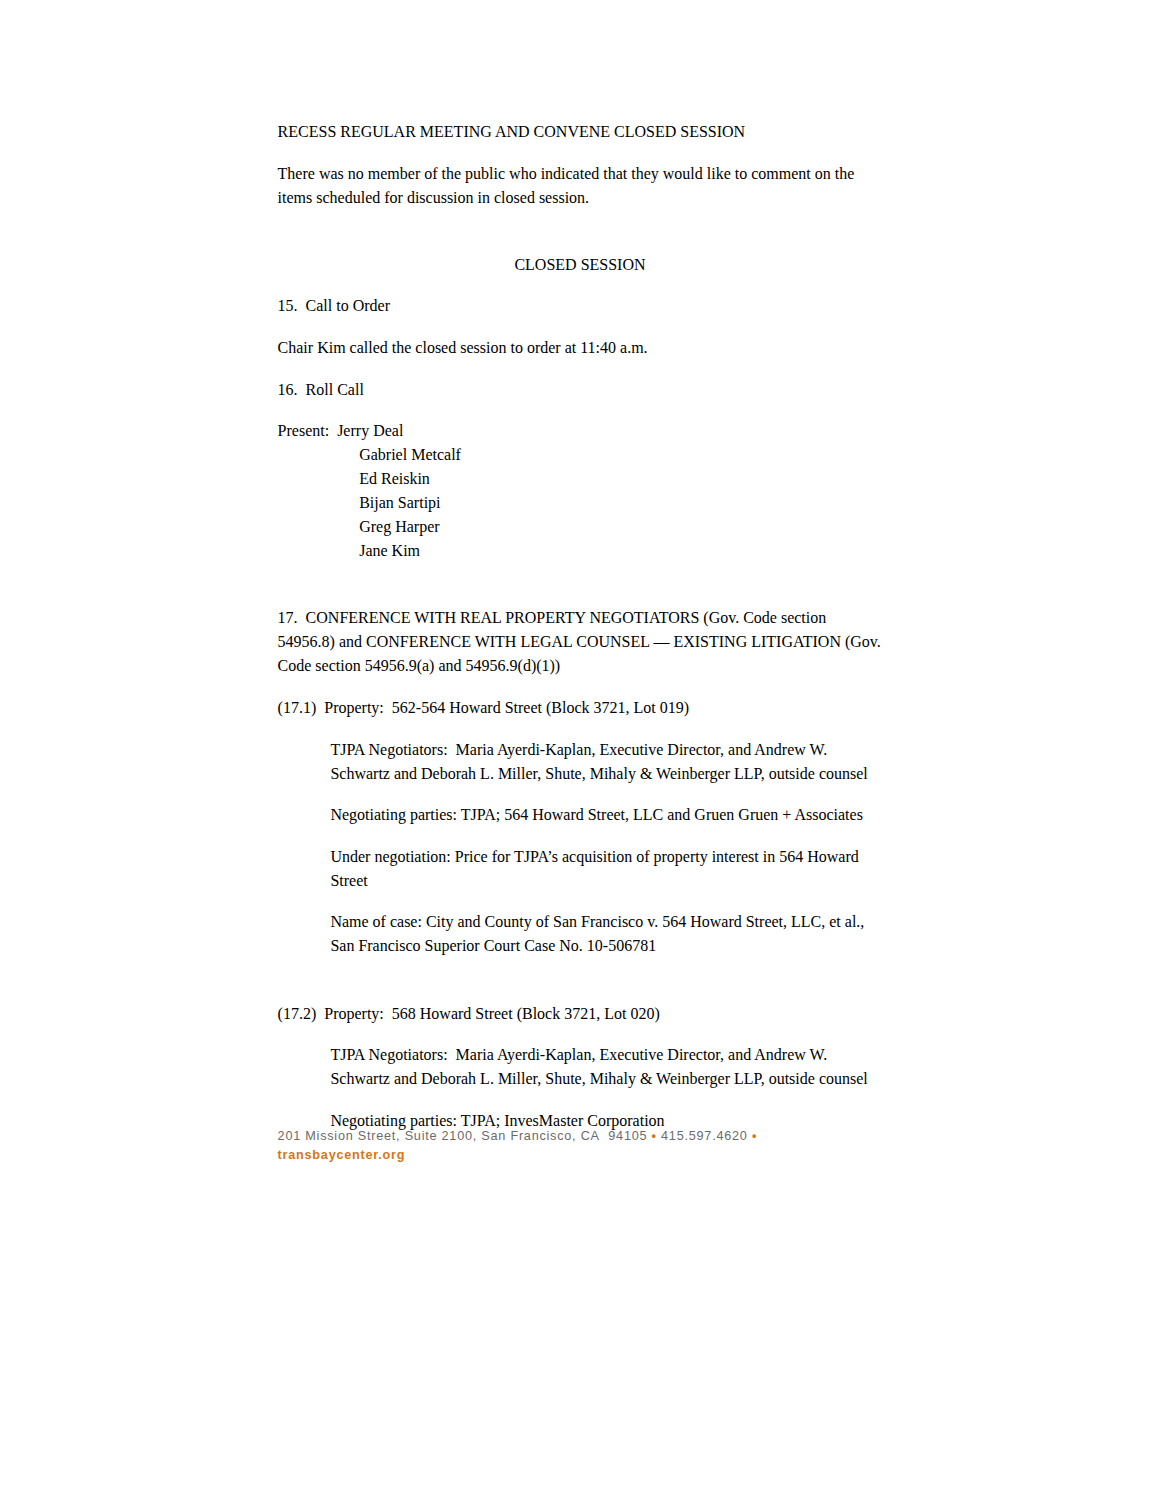RECESS REGULAR MEETING AND CONVENE CLOSED SESSION
There was no member of the public who indicated that they would like to comment on the items scheduled for discussion in closed session.
CLOSED SESSION
15. Call to Order
Chair Kim called the closed session to order at 11:40 a.m.
16. Roll Call
Present: Jerry Deal
Gabriel Metcalf
Ed Reiskin
Bijan Sartipi
Greg Harper
Jane Kim
17. CONFERENCE WITH REAL PROPERTY NEGOTIATORS (Gov. Code section 54956.8) and CONFERENCE WITH LEGAL COUNSEL — EXISTING LITIGATION (Gov. Code section 54956.9(a) and 54956.9(d)(1))
(17.1) Property: 562-564 Howard Street (Block 3721, Lot 019)
TJPA Negotiators: Maria Ayerdi-Kaplan, Executive Director, and Andrew W. Schwartz and Deborah L. Miller, Shute, Mihaly & Weinberger LLP, outside counsel
Negotiating parties: TJPA; 564 Howard Street, LLC and Gruen Gruen + Associates
Under negotiation: Price for TJPA’s acquisition of property interest in 564 Howard Street
Name of case: City and County of San Francisco v. 564 Howard Street, LLC, et al., San Francisco Superior Court Case No. 10-506781
(17.2) Property: 568 Howard Street (Block 3721, Lot 020)
TJPA Negotiators: Maria Ayerdi-Kaplan, Executive Director, and Andrew W. Schwartz and Deborah L. Miller, Shute, Mihaly & Weinberger LLP, outside counsel
Negotiating parties: TJPA; InvesMaster Corporation
201 Mission Street, Suite 2100, San Francisco, CA 94105 • 415.597.4620 • transbaycenter.org